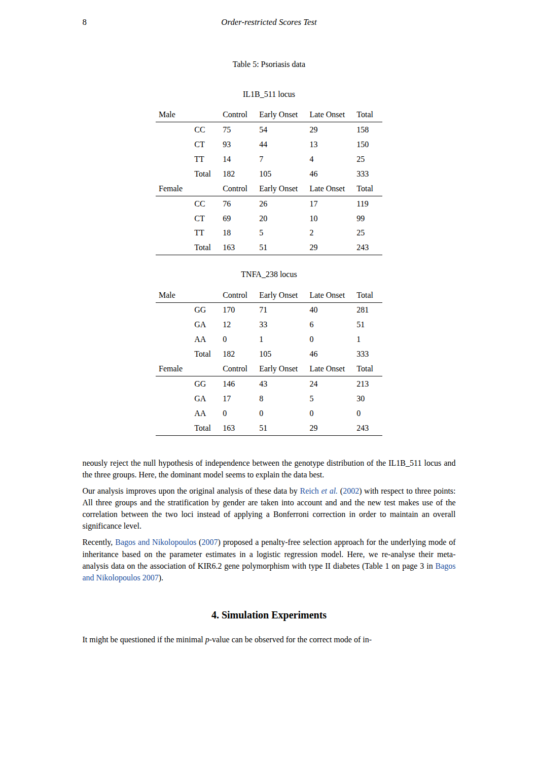8 Order-restricted Scores Test
Table 5: Psoriasis data
IL1B_511 locus
| Male | | Control | Early Onset | Late Onset | Total |
| --- | --- | --- | --- | --- | --- |
| | CC | 75 | 54 | 29 | 158 |
| | CT | 93 | 44 | 13 | 150 |
| | TT | 14 | 7 | 4 | 25 |
| | Total | 182 | 105 | 46 | 333 |
| Female | | Control | Early Onset | Late Onset | Total |
| | CC | 76 | 26 | 17 | 119 |
| | CT | 69 | 20 | 10 | 99 |
| | TT | 18 | 5 | 2 | 25 |
| | Total | 163 | 51 | 29 | 243 |
TNFA_238 locus
| Male | | Control | Early Onset | Late Onset | Total |
| --- | --- | --- | --- | --- | --- |
| | GG | 170 | 71 | 40 | 281 |
| | GA | 12 | 33 | 6 | 51 |
| | AA | 0 | 1 | 0 | 1 |
| | Total | 182 | 105 | 46 | 333 |
| Female | | Control | Early Onset | Late Onset | Total |
| | GG | 146 | 43 | 24 | 213 |
| | GA | 17 | 8 | 5 | 30 |
| | AA | 0 | 0 | 0 | 0 |
| | Total | 163 | 51 | 29 | 243 |
neously reject the null hypothesis of independence between the genotype distribution of the IL1B_511 locus and the three groups. Here, the dominant model seems to explain the data best.
Our analysis improves upon the original analysis of these data by Reich et al. (2002) with respect to three points: All three groups and the stratification by gender are taken into account and and the new test makes use of the correlation between the two loci instead of applying a Bonferroni correction in order to maintain an overall significance level.
Recently, Bagos and Nikolopoulos (2007) proposed a penalty-free selection approach for the underlying mode of inheritance based on the parameter estimates in a logistic regression model. Here, we re-analyse their meta-analysis data on the association of KIR6.2 gene polymorphism with type II diabetes (Table 1 on page 3 in Bagos and Nikolopoulos 2007).
4. Simulation Experiments
It might be questioned if the minimal p-value can be observed for the correct mode of in-